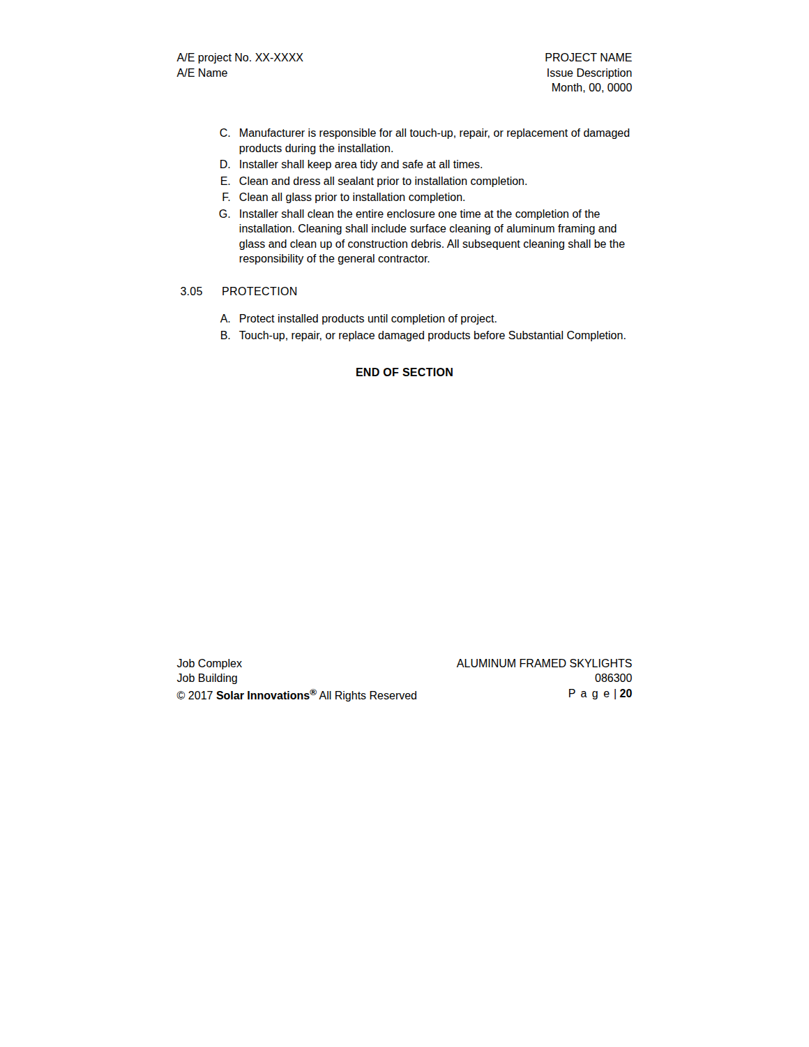A/E project No. XX-XXXX
PROJECT NAME
A/E Name
Issue Description
Month, 00, 0000
Manufacturer is responsible for all touch-up, repair, or replacement of damaged products during the installation.
Installer shall keep area tidy and safe at all times.
Clean and dress all sealant prior to installation completion.
Clean all glass prior to installation completion.
Installer shall clean the entire enclosure one time at the completion of the installation. Cleaning shall include surface cleaning of aluminum framing and glass and clean up of construction debris. All subsequent cleaning shall be the responsibility of the general contractor.
3.05 PROTECTION
Protect installed products until completion of project.
Touch-up, repair, or replace damaged products before Substantial Completion.
END OF SECTION
Job Complex
ALUMINUM FRAMED SKYLIGHTS
Job Building
086300
© 2017 Solar Innovations® All Rights Reserved
P a g e | 20